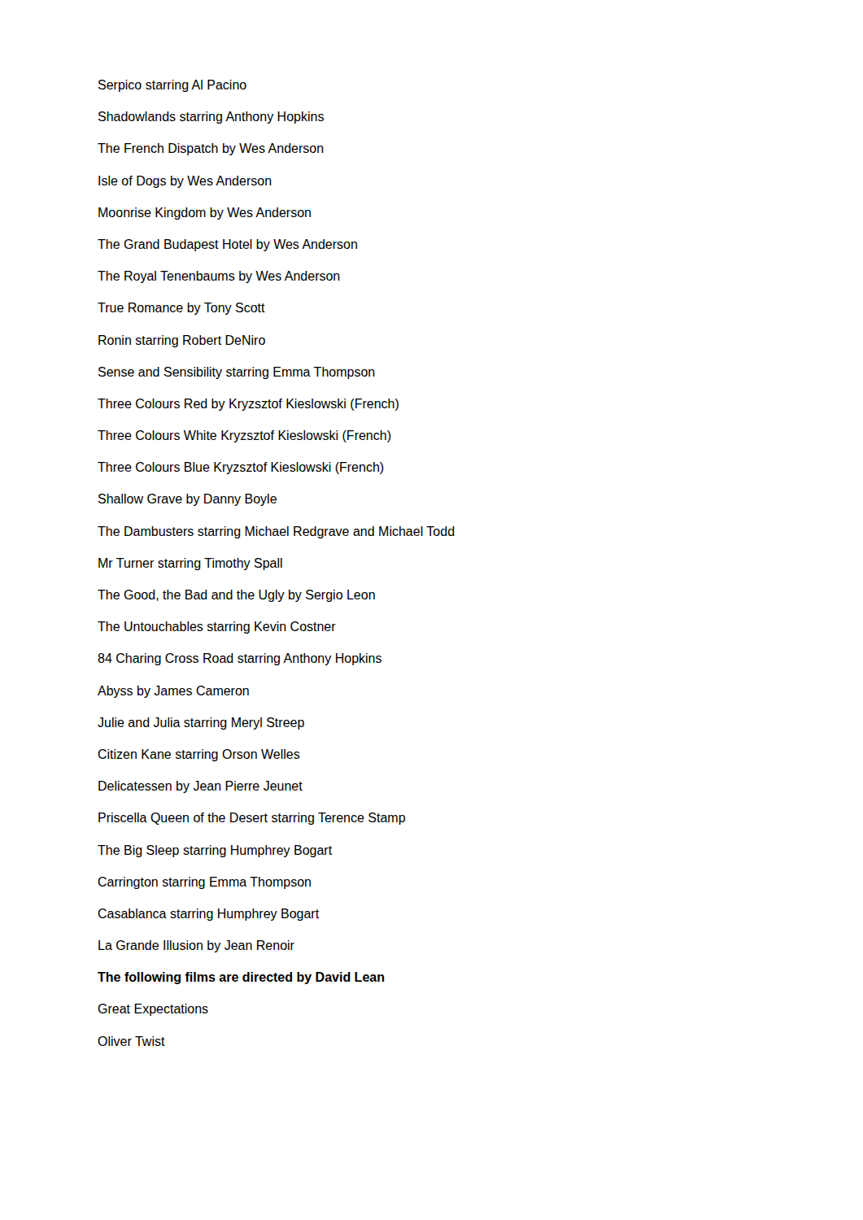Serpico starring Al Pacino
Shadowlands starring Anthony Hopkins
The French Dispatch by Wes Anderson
Isle of Dogs by Wes Anderson
Moonrise Kingdom by Wes Anderson
The Grand Budapest Hotel by Wes Anderson
The Royal Tenenbaums by Wes Anderson
True Romance by Tony Scott
Ronin starring Robert DeNiro
Sense and Sensibility starring Emma Thompson
Three Colours Red by Kryzsztof Kieslowski (French)
Three Colours White Kryzsztof Kieslowski (French)
Three Colours Blue Kryzsztof Kieslowski (French)
Shallow Grave by Danny Boyle
The Dambusters starring Michael Redgrave and Michael Todd
Mr Turner starring Timothy Spall
The Good, the Bad and the Ugly by Sergio Leon
The Untouchables starring Kevin Costner
84 Charing Cross Road starring Anthony Hopkins
Abyss by James Cameron
Julie and Julia starring Meryl Streep
Citizen Kane starring Orson Welles
Delicatessen by Jean Pierre Jeunet
Priscella Queen of the Desert starring Terence Stamp
The Big Sleep starring Humphrey Bogart
Carrington starring Emma Thompson
Casablanca starring Humphrey Bogart
La Grande Illusion by Jean Renoir
The following films are directed by David Lean
Great Expectations
Oliver Twist